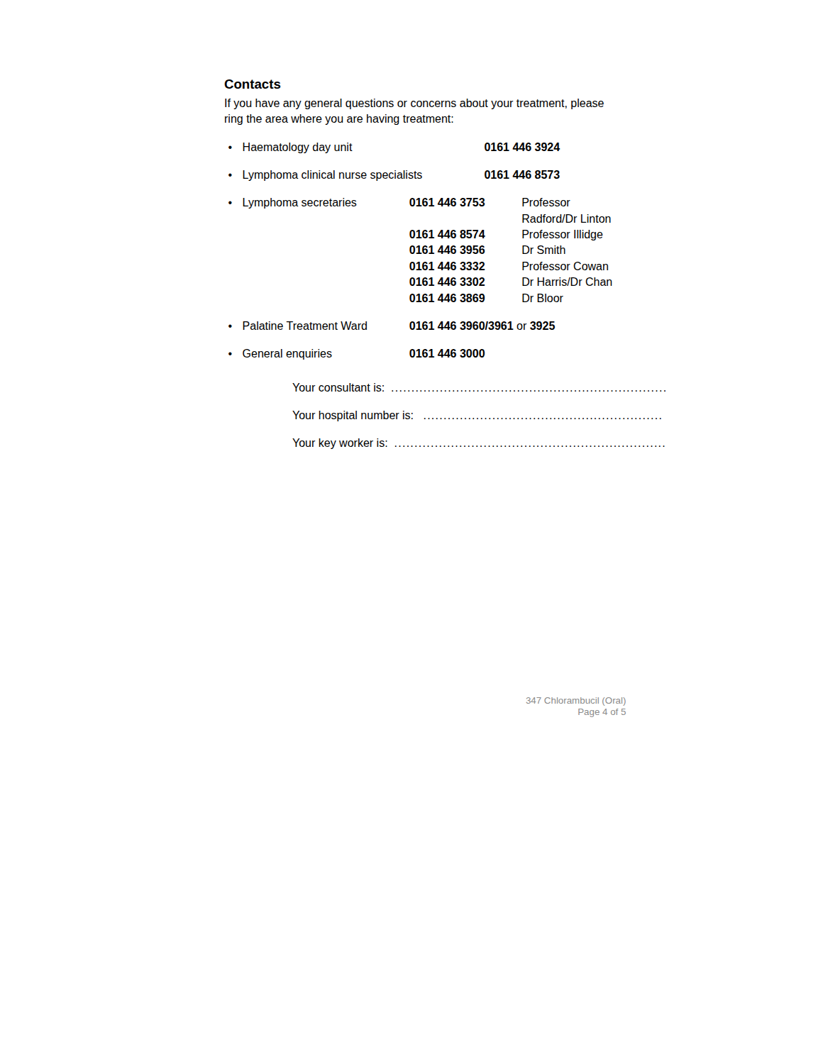Contacts
If you have any general questions or concerns about your treatment, please ring the area where you are having treatment:
Haematology day unit
0161 446 3924
Lymphoma clinical nurse specialists
0161 446 8573
Lymphoma secretaries
0161 446 3753 Professor Radford/Dr Linton
0161 446 8574 Professor Illidge
0161 446 3956 Dr Smith
0161 446 3332 Professor Cowan
0161 446 3302 Dr Harris/Dr Chan
0161 446 3869 Dr Bloor
Palatine Treatment Ward
0161 446 3960/3961 or 3925
General enquiries
0161 446 3000
Your consultant is: ....................................................................
Your hospital number is: ...........................................................
Your key worker is: ...................................................................
347 Chlorambucil (Oral)
Page 4 of 5